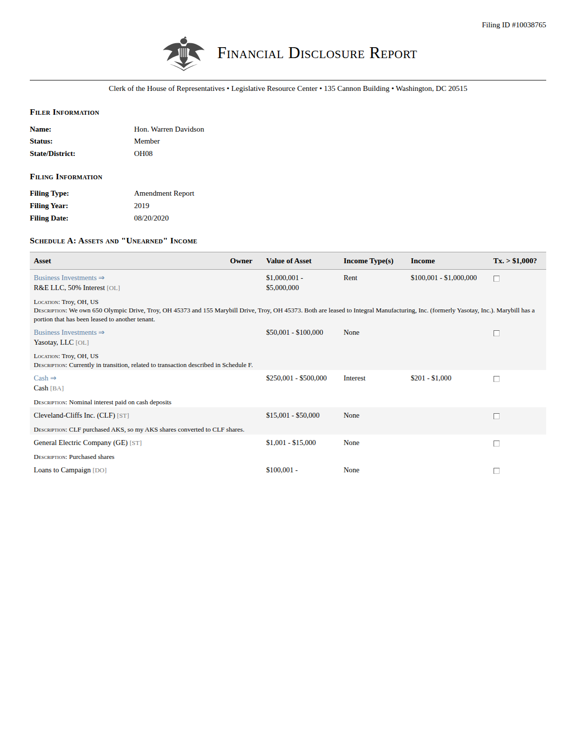Filing ID #10038765
Financial Disclosure Report
Clerk of the House of Representatives • Legislative Resource Center • 135 Cannon Building • Washington, DC 20515
Filer Information
| Name: | Hon. Warren Davidson |
| Status: | Member |
| State/District: | OH08 |
Filing Information
| Filing Type: | Amendment Report |
| Filing Year: | 2019 |
| Filing Date: | 08/20/2020 |
Schedule A: Assets and "Unearned" Income
| Asset | Owner | Value of Asset | Income Type(s) | Income | Tx. > $1,000? |
| --- | --- | --- | --- | --- | --- |
| Business Investments ⇒ R&E LLC, 50% Interest [OL] | | $1,000,001 - $5,000,000 | Rent | $100,001 - $1,000,000 | |
| Location: Troy, OH, US Description: We own 650 Olympic Drive, Troy, OH 45373 and 155 Marybill Drive, Troy, OH 45373. Both are leased to Integral Manufacturing, Inc. (formerly Yasotay, Inc.). Marybill has a portion that has been leased to another tenant. |
| Business Investments ⇒ Yasotay, LLC [OL] | | $50,001 - $100,000 | None | | |
| Location: Troy, OH, US Description: Currently in transition, related to transaction described in Schedule F. |
| Cash ⇒ Cash [BA] | | $250,001 - $500,000 | Interest | $201 - $1,000 | |
| Description: Nominal interest paid on cash deposits |
| Cleveland-Cliffs Inc. (CLF) [ST] | | $15,001 - $50,000 | None | | |
| Description: CLF purchased AKS, so my AKS shares converted to CLF shares. |
| General Electric Company (GE) [ST] | | $1,001 - $15,000 | None | | |
| Description: Purchased shares |
| Loans to Campaign [DO] | | $100,001 - | None | | |